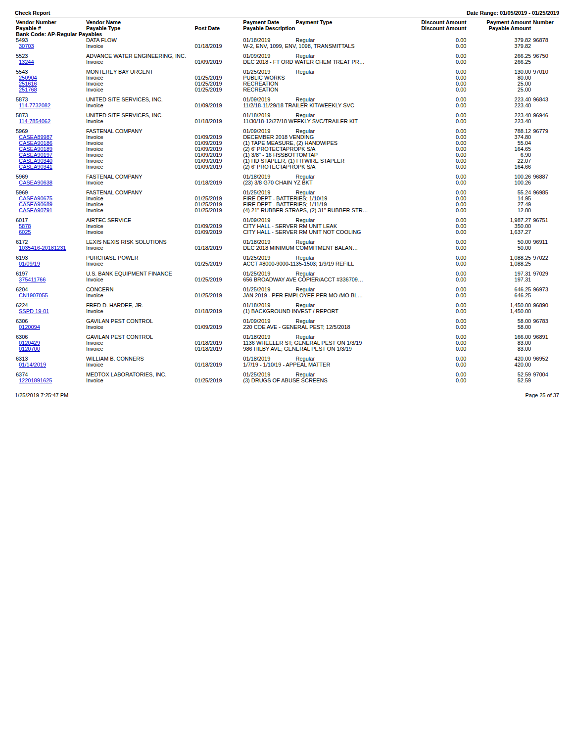Check Report Date Range: 01/05/2019 - 01/25/2019
| Vendor Number | Vendor Name | | Payment Date | Payment Type | Discount Amount | Payment Amount | Number |
| --- | --- | --- | --- | --- | --- | --- | --- |
| Payable # | Payable Type | Post Date | Payable Description | Discount Amount | Payable Amount | |
| Bank Code: AP-Regular Payables |
| 5493 | DATA FLOW | | 01/18/2019 | Regular | 0.00 | 379.82 | 96878 |
| 30703 | Invoice | 01/18/2019 | W-2, ENV, 1099, ENV, 1098, TRANSMITTALS | 0.00 | 379.82 | |
| 5523 | ADVANCE WATER ENGINEERING, INC. | | 01/09/2019 | Regular | 0.00 | 266.25 | 96750 |
| 13244 | Invoice | 01/09/2019 | DEC 2018 - FT ORD WATER CHEM TREAT PR… | 0.00 | 266.25 | |
| 5543 | MONTEREY BAY URGENT | | 01/25/2019 | Regular | 0.00 | 130.00 | 97010 |
| 250904 | Invoice | 01/25/2019 | PUBLIC WORKS | 0.00 | 80.00 | |
| 251616 | Invoice | 01/25/2019 | RECREATION | 0.00 | 25.00 | |
| 251768 | Invoice | 01/25/2019 | RECREATION | 0.00 | 25.00 | |
| 5873 | UNITED SITE SERVICES, INC. | | 01/09/2019 | Regular | 0.00 | 223.40 | 96843 |
| 114-7732082 | Invoice | 01/09/2019 | 11/2/18-11/29/18 TRAILER KIT/WEEKLY SVC | 0.00 | 223.40 | |
| 5873 | UNITED SITE SERVICES, INC. | | 01/18/2019 | Regular | 0.00 | 223.40 | 96946 |
| 114-7854062 | Invoice | 01/18/2019 | 11/30/18-12/27/18 WEEKLY SVC/TRAILER KIT | 0.00 | 223.40 | |
| 5969 | FASTENAL COMPANY | | 01/09/2019 | Regular | 0.00 | 788.12 | 96779 |
| CASEA89987 | Invoice | 01/09/2019 | DECEMBER 2018 VENDING | 0.00 | 374.80 | |
| CASEA90186 | Invoice | 01/09/2019 | (1) TAPE MEASURE, (2) HANDWIPES | 0.00 | 55.04 | |
| CASEA90189 | Invoice | 01/09/2019 | (2) 6' PROTECTAPROPK S/A | 0.00 | 164.65 | |
| CASEA90197 | Invoice | 01/09/2019 | (1) 3/8" - 16 HSSBOTTOMTAP | 0.00 | 6.90 | |
| CASEA90340 | Invoice | 01/09/2019 | (1) HD STAPLER, (1) FITWIRE STAPLER | 0.00 | 22.07 | |
| CASEA90341 | Invoice | 01/09/2019 | (2) 6' PROTECTAPROPK S/A | 0.00 | 164.66 | |
| 5969 | FASTENAL COMPANY | | 01/18/2019 | Regular | 0.00 | 100.26 | 96887 |
| CASEA90638 | Invoice | 01/18/2019 | (23) 3/8 G70 CHAIN YZ BKT | 0.00 | 100.26 | |
| 5969 | FASTENAL COMPANY | | 01/25/2019 | Regular | 0.00 | 55.24 | 96985 |
| CASEA90675 | Invoice | 01/25/2019 | FIRE DEPT - BATTERIES; 1/10/19 | 0.00 | 14.95 | |
| CASEA90689 | Invoice | 01/25/2019 | FIRE DEPT - BATTERIES; 1/11/19 | 0.00 | 27.49 | |
| CASEA90791 | Invoice | 01/25/2019 | (4) 21" RUBBER STRAPS, (2) 31" RUBBER STR… | 0.00 | 12.80 | |
| 6017 | AIRTEC SERVICE | | 01/09/2019 | Regular | 0.00 | 1,987.27 | 96751 |
| 5878 | Invoice | 01/09/2019 | CITY HALL - SERVER RM UNIT LEAK | 0.00 | 350.00 | |
| 6025 | Invoice | 01/09/2019 | CITY HALL - SERVER RM UNIT NOT COOLING | 0.00 | 1,637.27 | |
| 6172 | LEXIS NEXIS RISK SOLUTIONS | | 01/18/2019 | Regular | 0.00 | 50.00 | 96911 |
| 1035416-20181231 | Invoice | 01/18/2019 | DEC 2018 MINIMUM COMMITMENT BALAN… | 0.00 | 50.00 | |
| 6193 | PURCHASE POWER | | 01/25/2019 | Regular | 0.00 | 1,088.25 | 97022 |
| 01/09/19 | Invoice | 01/25/2019 | ACCT #8000-9000-1135-1503; 1/9/19 REFILL | 0.00 | 1,088.25 | |
| 6197 | U.S. BANK EQUIPMENT FINANCE | | 01/25/2019 | Regular | 0.00 | 197.31 | 97029 |
| 375411766 | Invoice | 01/25/2019 | 656 BROADWAY AVE COPIER/ACCT #336709… | 0.00 | 197.31 | |
| 6204 | CONCERN | | 01/25/2019 | Regular | 0.00 | 646.25 | 96973 |
| CN1907055 | Invoice | 01/25/2019 | JAN 2019 - PER EMPLOYEE PER MO./MO BL… | 0.00 | 646.25 | |
| 6224 | FRED D. HARDEE, JR. | | 01/18/2019 | Regular | 0.00 | 1,450.00 | 96890 |
| SSPD 19-01 | Invoice | 01/18/2019 | (1) BACKGROUND INVEST / REPORT | 0.00 | 1,450.00 | |
| 6306 | GAVILAN PEST CONTROL | | 01/09/2019 | Regular | 0.00 | 58.00 | 96783 |
| 0120094 | Invoice | 01/09/2019 | 220 COE AVE - GENERAL PEST; 12/5/2018 | 0.00 | 58.00 | |
| 6306 | GAVILAN PEST CONTROL | | 01/18/2019 | Regular | 0.00 | 166.00 | 96891 |
| 0120429 | Invoice | 01/18/2019 | 1136 WHEELER ST; GENERAL PEST ON 1/3/19 | 0.00 | 83.00 | |
| 0120700 | Invoice | 01/18/2019 | 986 HILBY AVE; GENERAL PEST ON 1/3/19 | 0.00 | 83.00 | |
| 6313 | WILLIAM B. CONNERS | | 01/18/2019 | Regular | 0.00 | 420.00 | 96952 |
| 01/14/2019 | Invoice | 01/18/2019 | 1/7/19 - 1/10/19 - APPEAL MATTER | 0.00 | 420.00 | |
| 6374 | MEDTOX LABORATORIES, INC. | | 01/25/2019 | Regular | 0.00 | 52.59 | 97004 |
| 12201891625 | Invoice | 01/25/2019 | (3) DRUGS OF ABUSE SCREENS | 0.00 | 52.59 | |
1/25/2019 7:25:47 PM Page 25 of 37